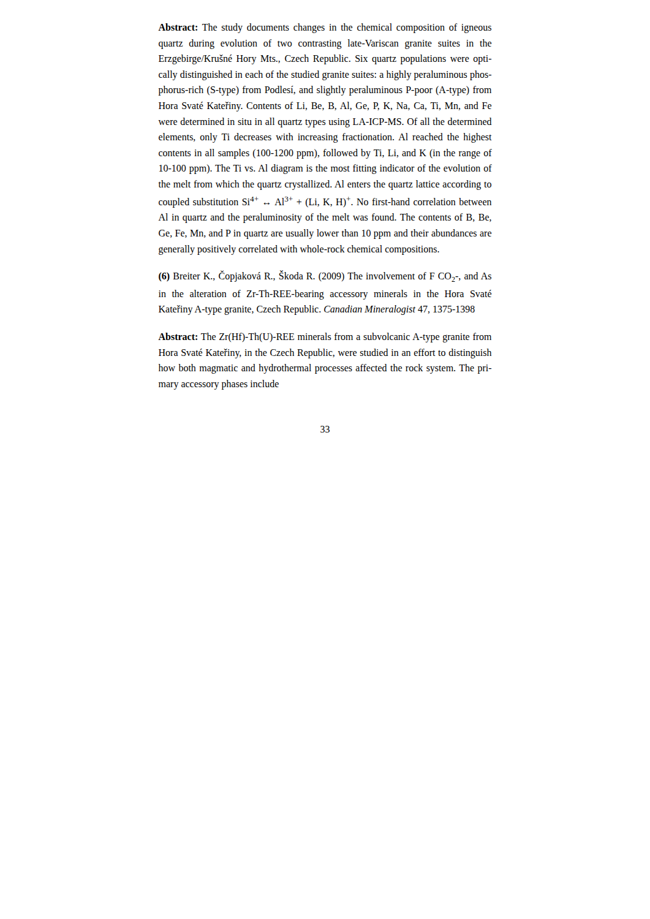Abstract: The study documents changes in the chemical composition of igneous quartz during evolution of two contrasting late-Variscan granite suites in the Erzgebirge/Krušné Hory Mts., Czech Republic. Six quartz populations were optically distinguished in each of the studied granite suites: a highly peraluminous phosphorus-rich (S-type) from Podlesí, and slightly peraluminous P-poor (A-type) from Hora Svaté Kateřiny. Contents of Li, Be, B, Al, Ge, P, K, Na, Ca, Ti, Mn, and Fe were determined in situ in all quartz types using LA-ICP-MS. Of all the determined elements, only Ti decreases with increasing fractionation. Al reached the highest contents in all samples (100-1200 ppm), followed by Ti, Li, and K (in the range of 10-100 ppm). The Ti vs. Al diagram is the most fitting indicator of the evolution of the melt from which the quartz crystallized. Al enters the quartz lattice according to coupled substitution Si4+ ↔ Al3+ + (Li, K, H)+. No first-hand correlation between Al in quartz and the peraluminosity of the melt was found. The contents of B, Be, Ge, Fe, Mn, and P in quartz are usually lower than 10 ppm and their abundances are generally positively correlated with whole-rock chemical compositions.
(6) Breiter K., Čopjaková R., Škoda R. (2009) The involvement of F CO2-, and As in the alteration of Zr-Th-REE-bearing accessory minerals in the Hora Svaté Kateřiny A-type granite, Czech Republic. Canadian Mineralogist 47, 1375-1398
Abstract: The Zr(Hf)-Th(U)-REE minerals from a subvolcanic A-type granite from Hora Svaté Kateřiny, in the Czech Republic, were studied in an effort to distinguish how both magmatic and hydrothermal processes affected the rock system. The primary accessory phases include
33